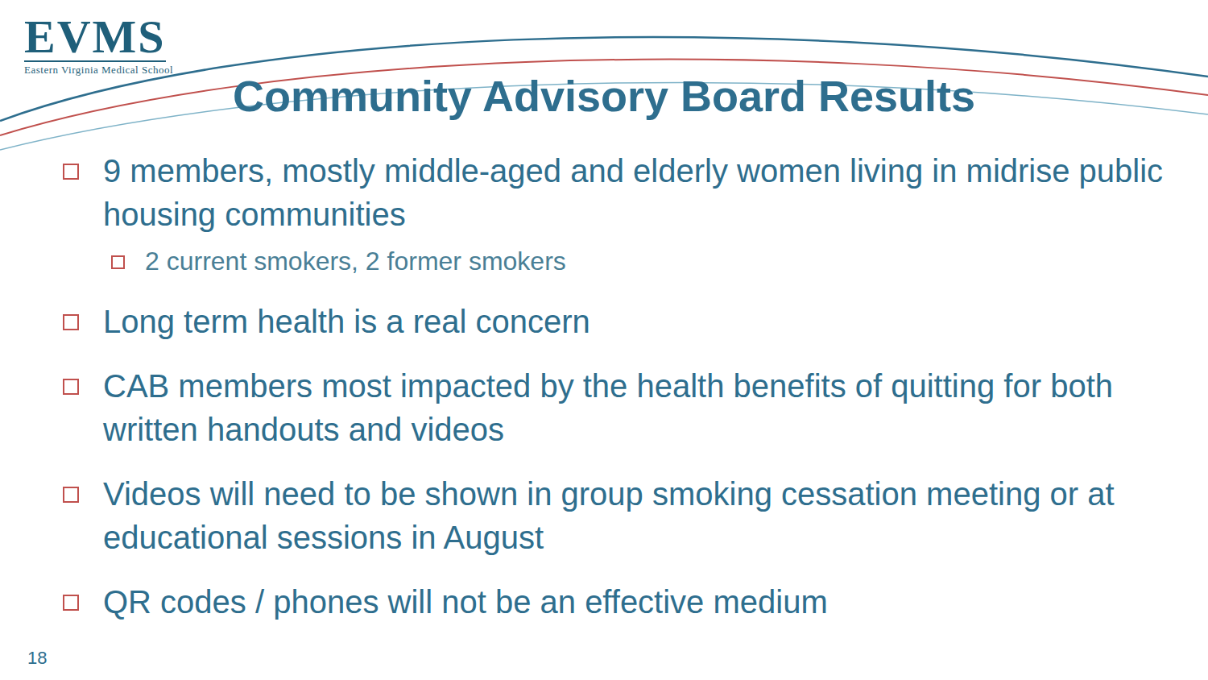EVMS
Eastern Virginia Medical School
Community Advisory Board Results
9 members, mostly middle-aged and elderly women living in midrise public housing communities
2 current smokers, 2 former smokers
Long term health is a real concern
CAB members most impacted by the health benefits of quitting for both written handouts and videos
Videos will need to be shown in group smoking cessation meeting or at educational sessions in August
QR codes / phones will not be an effective medium
18